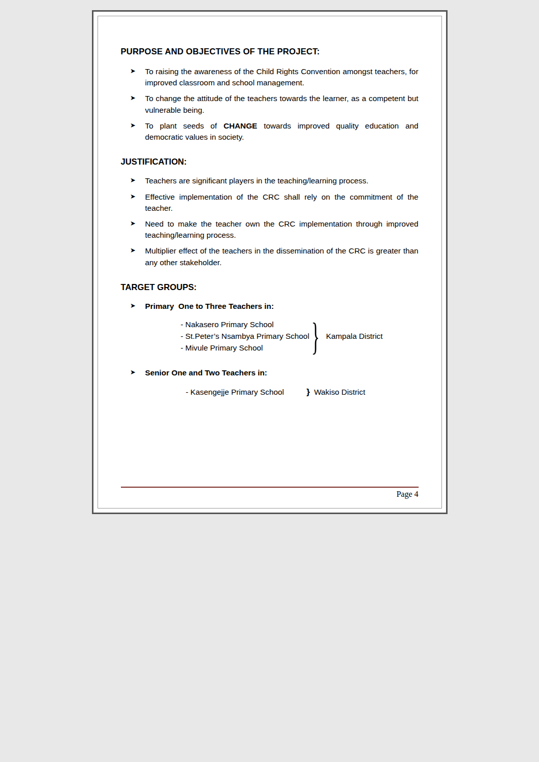PURPOSE AND OBJECTIVES OF THE PROJECT:
To raising the awareness of the Child Rights Convention amongst teachers, for improved classroom and school management.
To change the attitude of the teachers towards the learner, as a competent but vulnerable being.
To plant seeds of CHANGE towards improved quality education and democratic values in society.
JUSTIFICATION:
Teachers are significant players in the teaching/learning process.
Effective implementation of the CRC shall rely on the commitment of the teacher.
Need to make the teacher own the CRC implementation through improved teaching/learning process.
Multiplier effect of the teachers in the dissemination of the CRC is greater than any other stakeholder.
TARGET GROUPS:
Primary One to Three Teachers in:
- Nakasero Primary School
- St.Peter’s Nsambya Primary School
- Mivule Primary School }Kampala District
Senior One and Two Teachers in:
- Kasengejje Primary School } Wakiso District
Page 4